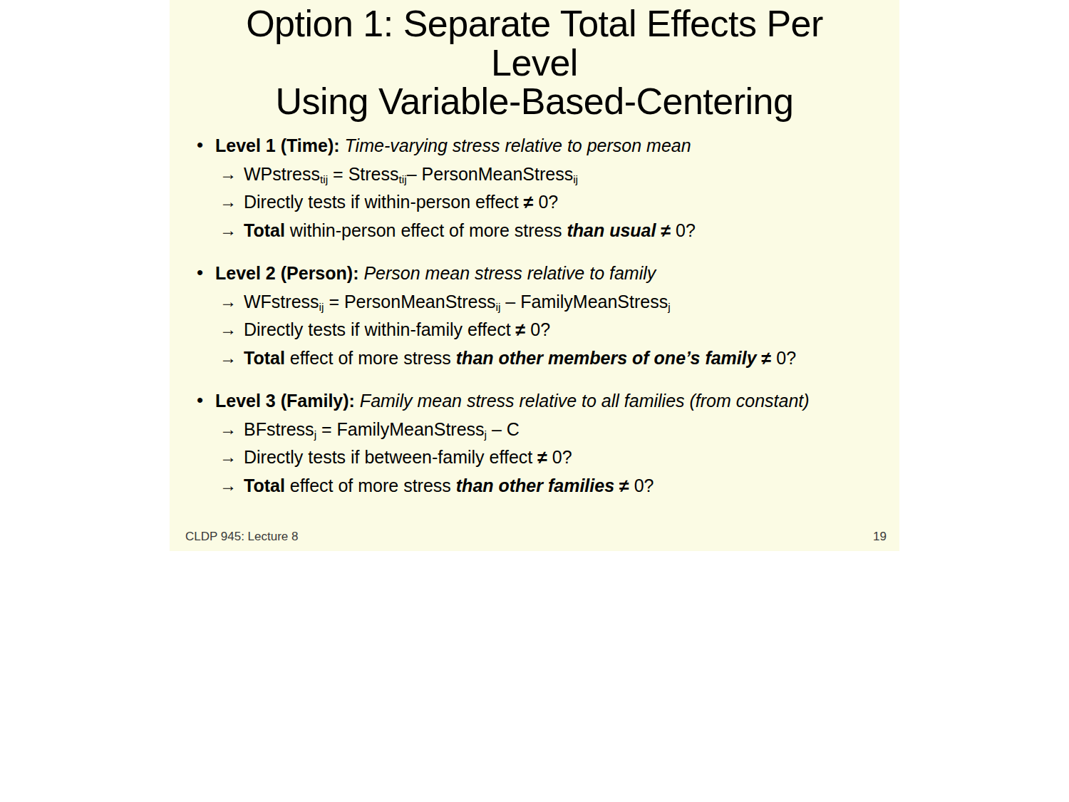Option 1: Separate Total Effects Per Level
Using Variable-Based-Centering
Level 1 (Time): Time-varying stress relative to person mean
WPstresstij = Stresstij– PersonMeanStressij
Directly tests if within-person effect ≠ 0?
Total within-person effect of more stress than usual ≠ 0?
Level 2 (Person): Person mean stress relative to family
WFstressij = PersonMeanStressij – FamilyMeanStressj
Directly tests if within-family effect ≠ 0?
Total effect of more stress than other members of one’s family ≠ 0?
Level 3 (Family): Family mean stress relative to all families (from constant)
BFstressj = FamilyMeanStressj – C
Directly tests if between-family effect ≠ 0?
Total effect of more stress than other families ≠ 0?
CLDP 945: Lecture 8
19